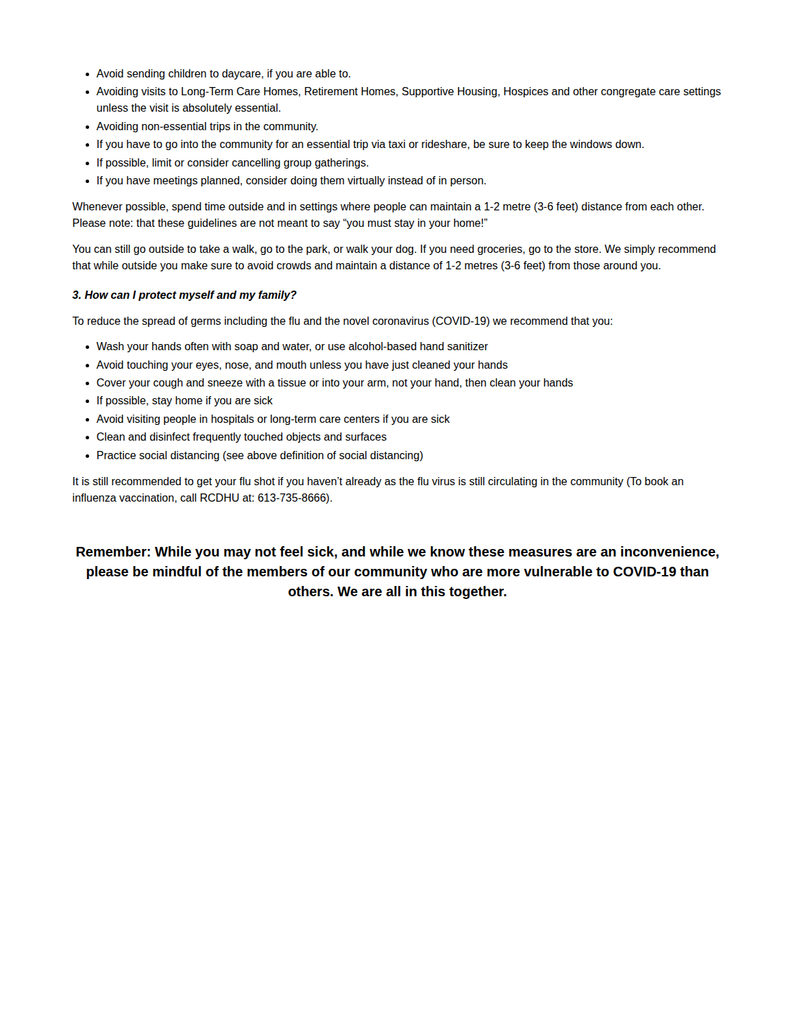Avoid sending children to daycare, if you are able to.
Avoiding visits to Long-Term Care Homes, Retirement Homes, Supportive Housing, Hospices and other congregate care settings unless the visit is absolutely essential.
Avoiding non-essential trips in the community.
If you have to go into the community for an essential trip via taxi or rideshare, be sure to keep the windows down.
If possible, limit or consider cancelling group gatherings.
If you have meetings planned, consider doing them virtually instead of in person.
Whenever possible, spend time outside and in settings where people can maintain a 1-2 metre (3-6 feet) distance from each other. Please note: that these guidelines are not meant to say “you must stay in your home!”
You can still go outside to take a walk, go to the park, or walk your dog. If you need groceries, go to the store. We simply recommend that while outside you make sure to avoid crowds and maintain a distance of 1-2 metres (3-6 feet) from those around you.
3. How can I protect myself and my family?
To reduce the spread of germs including the flu and the novel coronavirus (COVID-19) we recommend that you:
Wash your hands often with soap and water, or use alcohol-based hand sanitizer
Avoid touching your eyes, nose, and mouth unless you have just cleaned your hands
Cover your cough and sneeze with a tissue or into your arm, not your hand, then clean your hands
If possible, stay home if you are sick
Avoid visiting people in hospitals or long-term care centers if you are sick
Clean and disinfect frequently touched objects and surfaces
Practice social distancing (see above definition of social distancing)
It is still recommended to get your flu shot if you haven’t already as the flu virus is still circulating in the community (To book an influenza vaccination, call RCDHU at: 613-735-8666).
Remember: While you may not feel sick, and while we know these measures are an inconvenience, please be mindful of the members of our community who are more vulnerable to COVID-19 than others. We are all in this together.